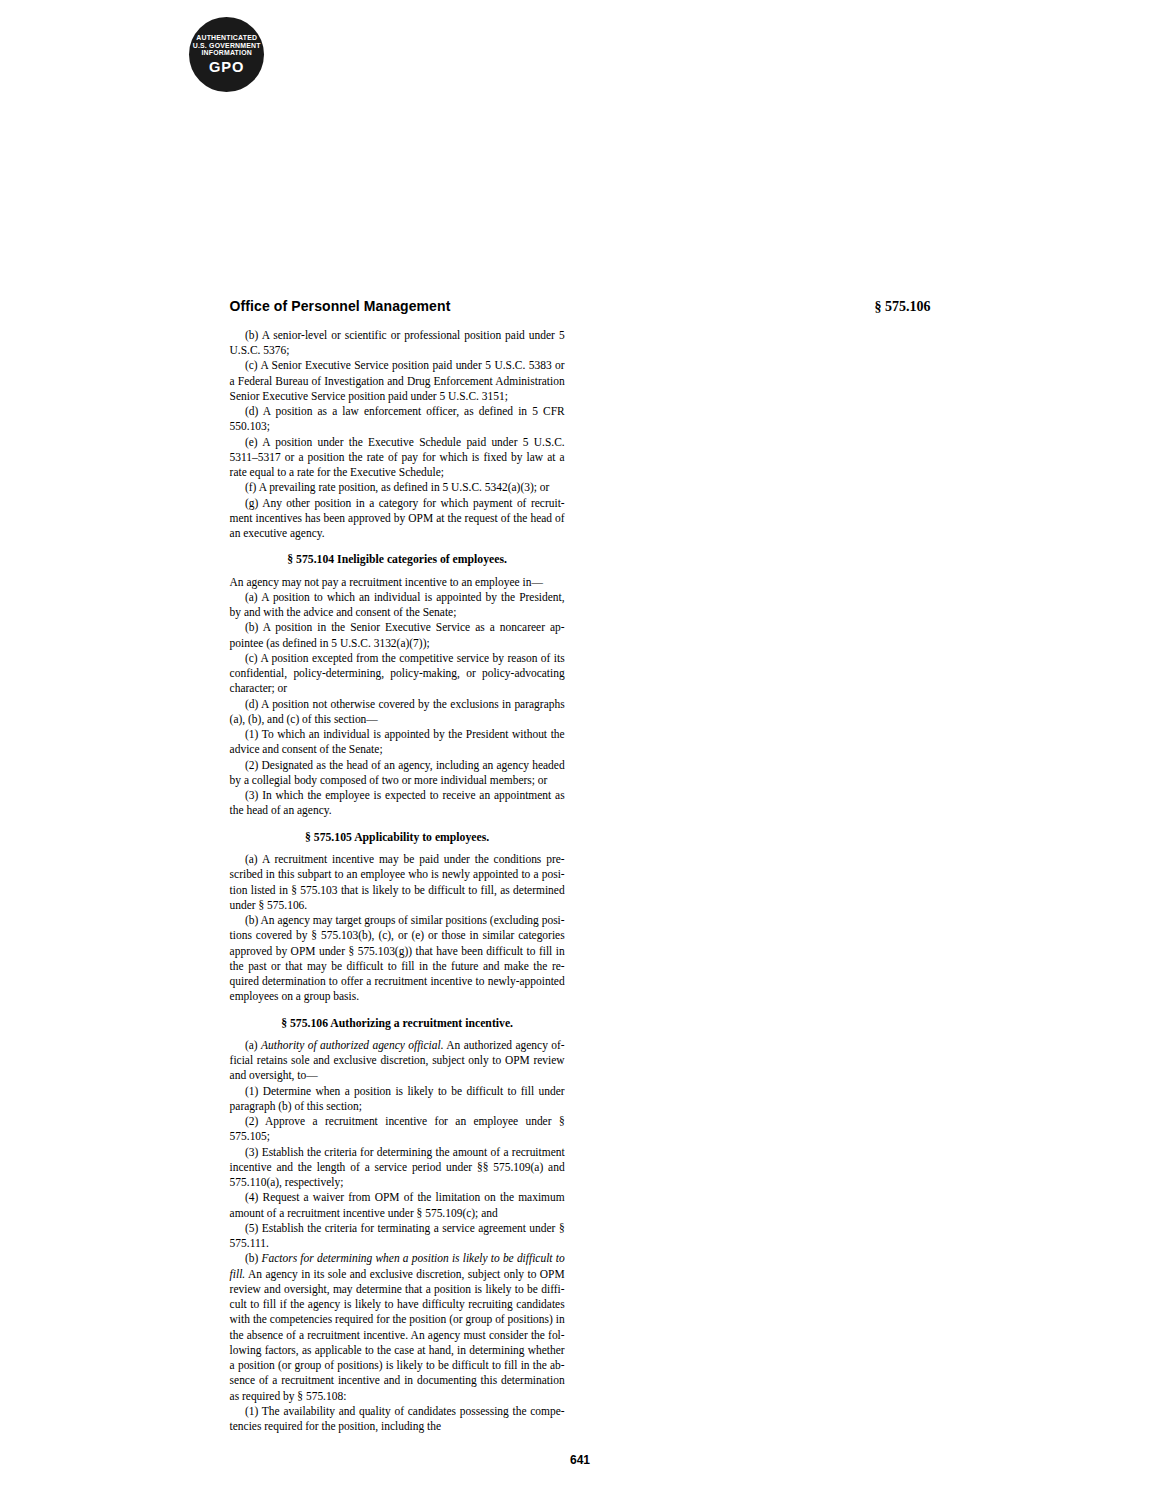AUTHENTICATED
U.S. GOVERNMENT
INFORMATION
GPO
Office of Personnel Management § 575.106
(b) A senior-level or scientific or professional position paid under 5 U.S.C. 5376;
(c) A Senior Executive Service position paid under 5 U.S.C. 5383 or a Federal Bureau of Investigation and Drug Enforcement Administration Senior Executive Service position paid under 5 U.S.C. 3151;
(d) A position as a law enforcement officer, as defined in 5 CFR 550.103;
(e) A position under the Executive Schedule paid under 5 U.S.C. 5311–5317 or a position the rate of pay for which is fixed by law at a rate equal to a rate for the Executive Schedule;
(f) A prevailing rate position, as defined in 5 U.S.C. 5342(a)(3); or
(g) Any other position in a category for which payment of recruitment incentives has been approved by OPM at the request of the head of an executive agency.
§ 575.104 Ineligible categories of employees.
An agency may not pay a recruitment incentive to an employee in—
(a) A position to which an individual is appointed by the President, by and with the advice and consent of the Senate;
(b) A position in the Senior Executive Service as a noncareer appointee (as defined in 5 U.S.C. 3132(a)(7));
(c) A position excepted from the competitive service by reason of its confidential, policy-determining, policy-making, or policy-advocating character; or
(d) A position not otherwise covered by the exclusions in paragraphs (a), (b), and (c) of this section—
(1) To which an individual is appointed by the President without the advice and consent of the Senate;
(2) Designated as the head of an agency, including an agency headed by a collegial body composed of two or more individual members; or
(3) In which the employee is expected to receive an appointment as the head of an agency.
§ 575.105 Applicability to employees.
(a) A recruitment incentive may be paid under the conditions prescribed in this subpart to an employee who is newly appointed to a position listed in § 575.103 that is likely to be difficult to fill, as determined under § 575.106.
(b) An agency may target groups of similar positions (excluding positions covered by § 575.103(b), (c), or (e) or those in similar categories approved by OPM under § 575.103(g)) that have been difficult to fill in the past or that may be difficult to fill in the future and make the required determination to offer a recruitment incentive to newly-appointed employees on a group basis.
§ 575.106 Authorizing a recruitment incentive.
(a) Authority of authorized agency official. An authorized agency official retains sole and exclusive discretion, subject only to OPM review and oversight, to—
(1) Determine when a position is likely to be difficult to fill under paragraph (b) of this section;
(2) Approve a recruitment incentive for an employee under § 575.105;
(3) Establish the criteria for determining the amount of a recruitment incentive and the length of a service period under §§ 575.109(a) and 575.110(a), respectively;
(4) Request a waiver from OPM of the limitation on the maximum amount of a recruitment incentive under § 575.109(c); and
(5) Establish the criteria for terminating a service agreement under § 575.111.
(b) Factors for determining when a position is likely to be difficult to fill. An agency in its sole and exclusive discretion, subject only to OPM review and oversight, may determine that a position is likely to be difficult to fill if the agency is likely to have difficulty recruiting candidates with the competencies required for the position (or group of positions) in the absence of a recruitment incentive. An agency must consider the following factors, as applicable to the case at hand, in determining whether a position (or group of positions) is likely to be difficult to fill in the absence of a recruitment incentive and in documenting this determination as required by § 575.108:
(1) The availability and quality of candidates possessing the competencies required for the position, including the
641